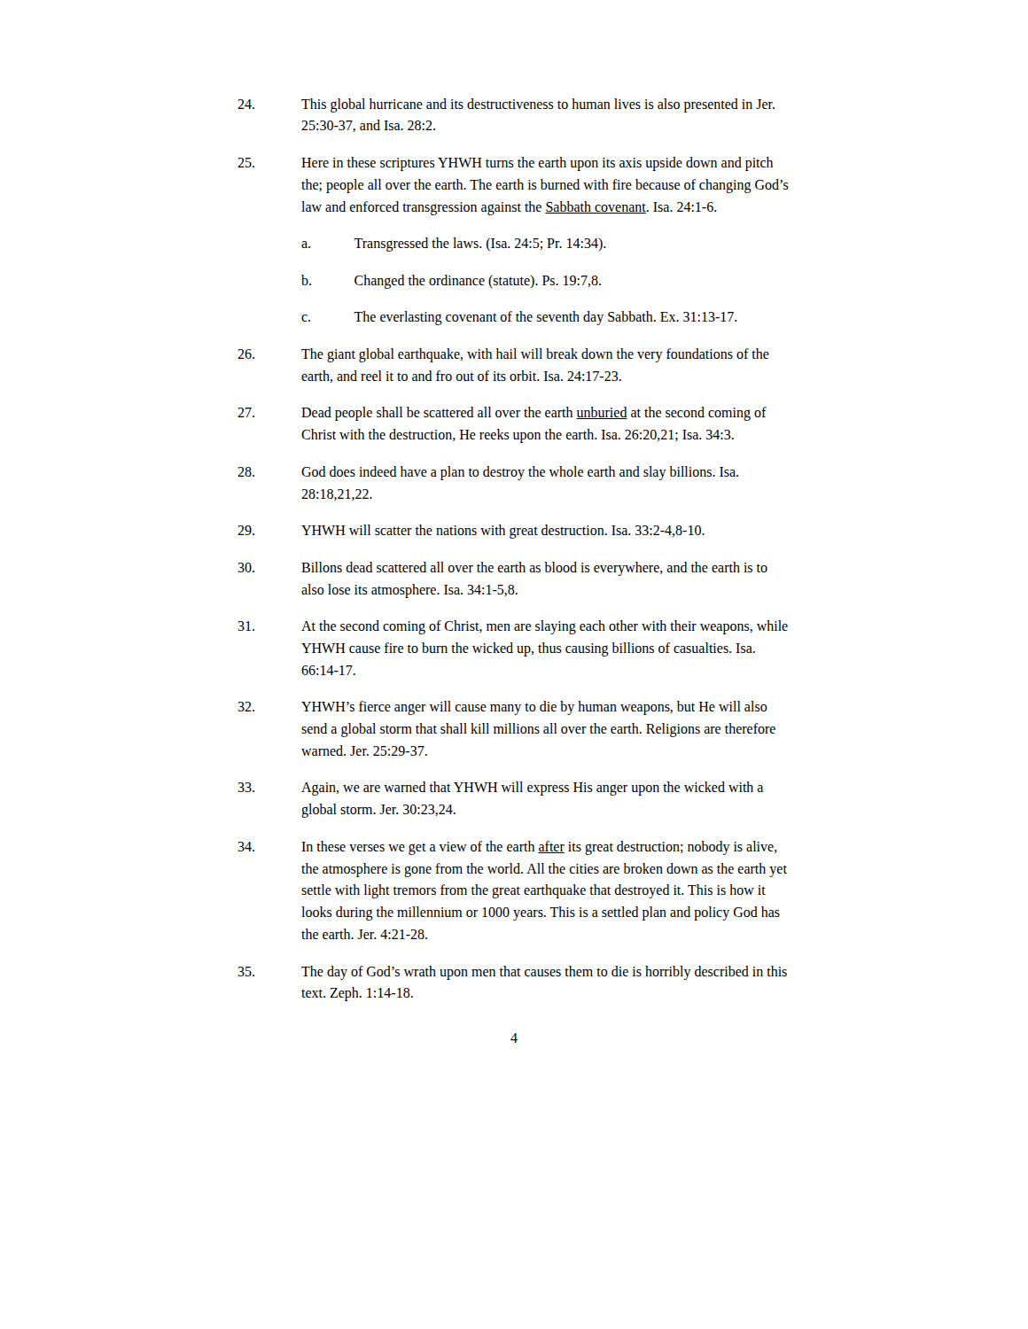24. This global hurricane and its destructiveness to human lives is also presented in Jer. 25:30-37, and Isa. 28:2.
25. Here in these scriptures YHWH turns the earth upon its axis upside down and pitch the; people all over the earth. The earth is burned with fire because of changing God’s law and enforced transgression against the Sabbath covenant. Isa. 24:1-6.
a. Transgressed the laws. (Isa. 24:5; Pr. 14:34).
b. Changed the ordinance (statute). Ps. 19:7,8.
c. The everlasting covenant of the seventh day Sabbath. Ex. 31:13-17.
26. The giant global earthquake, with hail will break down the very foundations of the earth, and reel it to and fro out of its orbit. Isa. 24:17-23.
27. Dead people shall be scattered all over the earth unburied at the second coming of Christ with the destruction, He reeks upon the earth. Isa. 26:20,21; Isa. 34:3.
28. God does indeed have a plan to destroy the whole earth and slay billions. Isa. 28:18,21,22.
29. YHWH will scatter the nations with great destruction. Isa. 33:2-4,8-10.
30. Billons dead scattered all over the earth as blood is everywhere, and the earth is to also lose its atmosphere. Isa. 34:1-5,8.
31. At the second coming of Christ, men are slaying each other with their weapons, while YHWH cause fire to burn the wicked up, thus causing billions of casualties. Isa. 66:14-17.
32. YHWH’s fierce anger will cause many to die by human weapons, but He will also send a global storm that shall kill millions all over the earth. Religions are therefore warned. Jer. 25:29-37.
33. Again, we are warned that YHWH will express His anger upon the wicked with a global storm. Jer. 30:23,24.
34. In these verses we get a view of the earth after its great destruction; nobody is alive, the atmosphere is gone from the world. All the cities are broken down as the earth yet settle with light tremors from the great earthquake that destroyed it. This is how it looks during the millennium or 1000 years. This is a settled plan and policy God has the earth. Jer. 4:21-28.
35. The day of God’s wrath upon men that causes them to die is horribly described in this text. Zeph. 1:14-18.
4